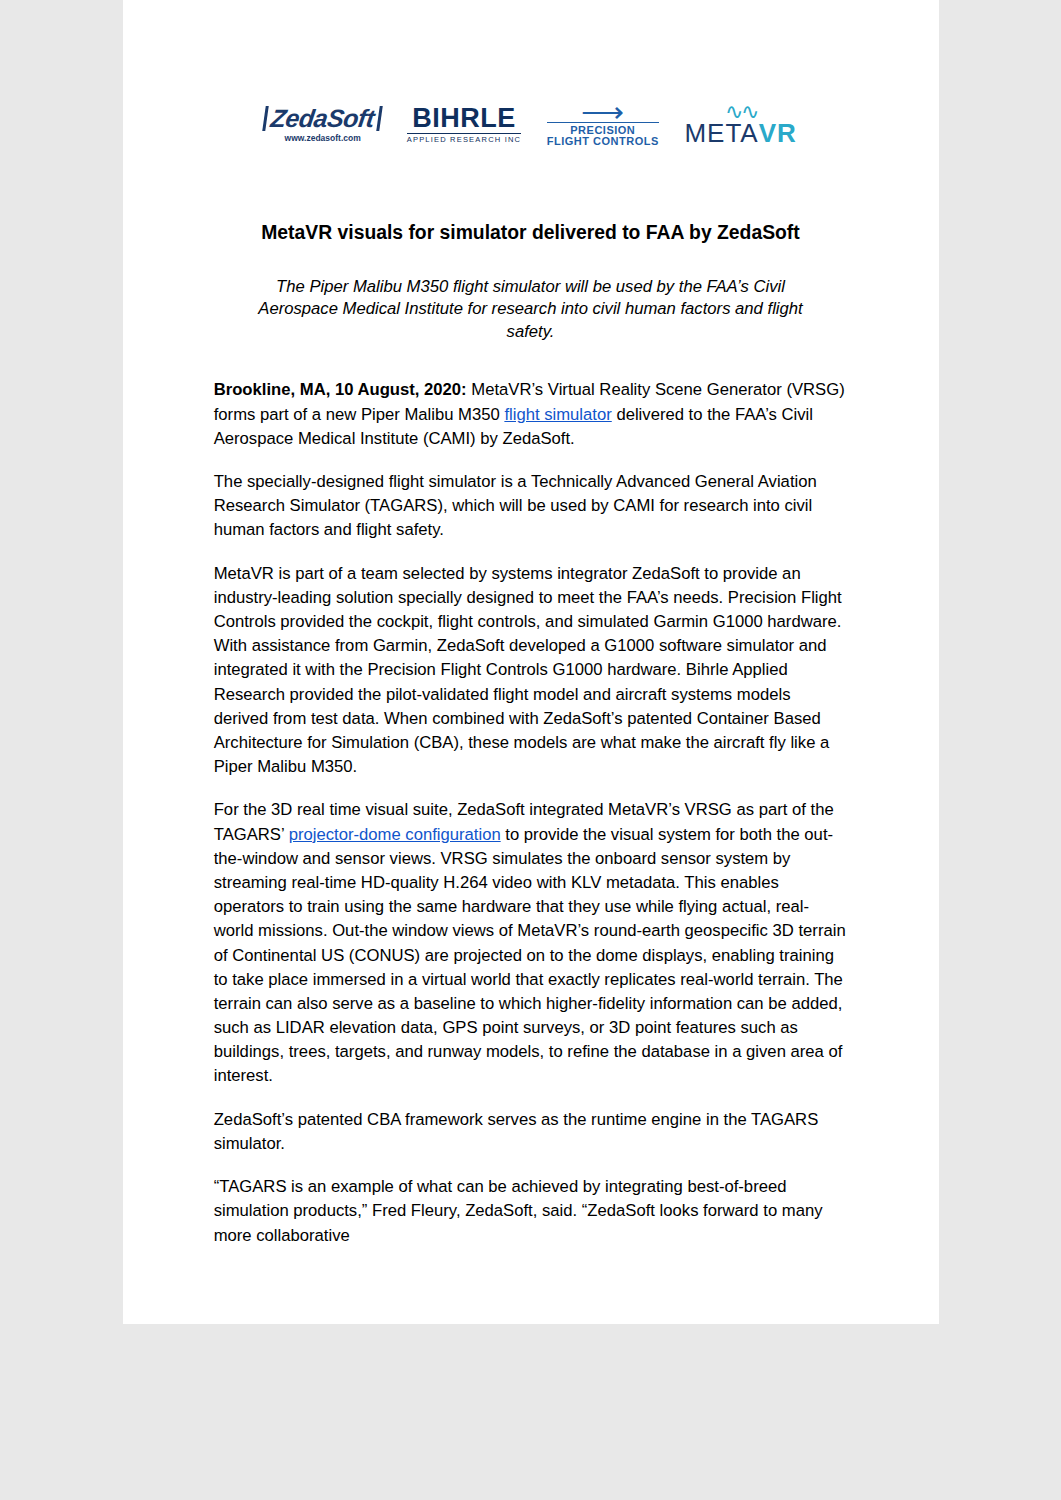ZedaSoft
www.zedasoft.com
BIHRLE
APPLIED RESEARCH INC
⟶
PRECISION
FLIGHT CONTROLS
∿∿
METAVR
MetaVR visuals for simulator delivered to FAA by ZedaSoft
The Piper Malibu M350 flight simulator will be used by the FAA’s Civil Aerospace Medical Institute for research into civil human factors and flight safety.
Brookline, MA, 10 August, 2020: MetaVR’s Virtual Reality Scene Generator (VRSG) forms part of a new Piper Malibu M350 flight simulator delivered to the FAA’s Civil Aerospace Medical Institute (CAMI) by ZedaSoft.
The specially-designed flight simulator is a Technically Advanced General Aviation Research Simulator (TAGARS), which will be used by CAMI for research into civil human factors and flight safety.
MetaVR is part of a team selected by systems integrator ZedaSoft to provide an industry-leading solution specially designed to meet the FAA’s needs. Precision Flight Controls provided the cockpit, flight controls, and simulated Garmin G1000 hardware. With assistance from Garmin, ZedaSoft developed a G1000 software simulator and integrated it with the Precision Flight Controls G1000 hardware. Bihrle Applied Research provided the pilot-validated flight model and aircraft systems models derived from test data. When combined with ZedaSoft’s patented Container Based Architecture for Simulation (CBA), these models are what make the aircraft fly like a Piper Malibu M350.
For the 3D real time visual suite, ZedaSoft integrated MetaVR’s VRSG as part of the TAGARS’ projector-dome configuration to provide the visual system for both the out-the-window and sensor views. VRSG simulates the onboard sensor system by streaming real-time HD-quality H.264 video with KLV metadata. This enables operators to train using the same hardware that they use while flying actual, real-world missions. Out-the window views of MetaVR’s round-earth geospecific 3D terrain of Continental US (CONUS) are projected on to the dome displays, enabling training to take place immersed in a virtual world that exactly replicates real-world terrain. The terrain can also serve as a baseline to which higher-fidelity information can be added, such as LIDAR elevation data, GPS point surveys, or 3D point features such as buildings, trees, targets, and runway models, to refine the database in a given area of interest.
ZedaSoft’s patented CBA framework serves as the runtime engine in the TAGARS simulator.
“TAGARS is an example of what can be achieved by integrating best-of-breed simulation products,” Fred Fleury, ZedaSoft, said. “ZedaSoft looks forward to many more collaborative